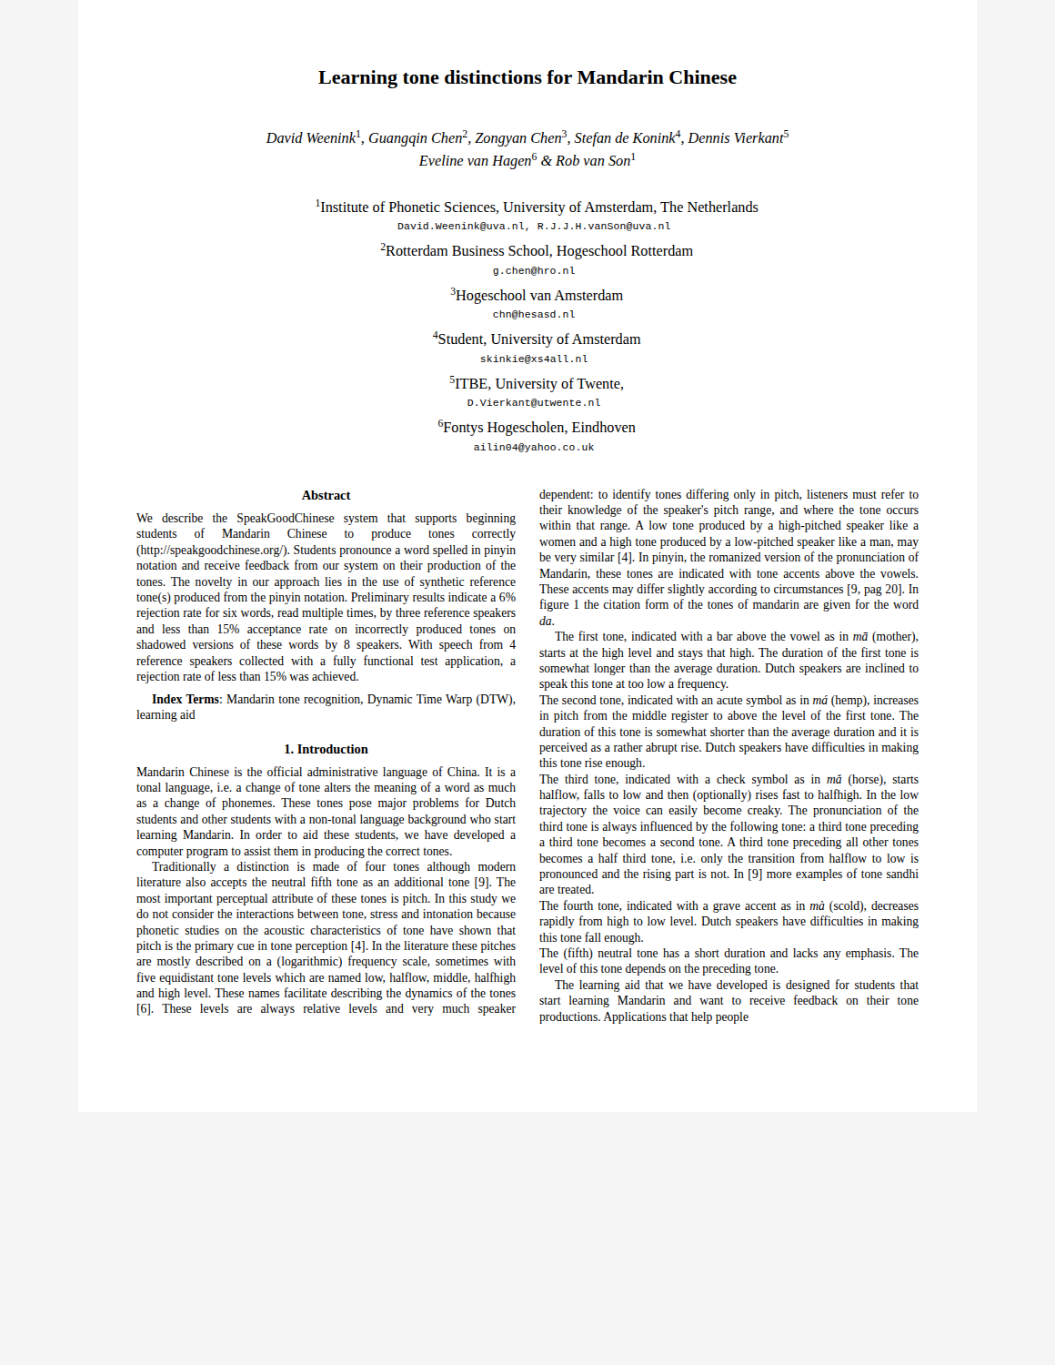Learning tone distinctions for Mandarin Chinese
David Weenink1, Guangqin Chen2, Zongyan Chen3, Stefan de Konink4, Dennis Vierkant5
Eveline van Hagen6 & Rob van Son1
1Institute of Phonetic Sciences, University of Amsterdam, The Netherlands
David.Weenink@uva.nl, R.J.J.H.vanSon@uva.nl
2Rotterdam Business School, Hogeschool Rotterdam
g.chen@hro.nl
3Hogeschool van Amsterdam
chn@hesasd.nl
4Student, University of Amsterdam
skinkie@xs4all.nl
5ITBE, University of Twente,
D.Vierkant@utwente.nl
6Fontys Hogescholen, Eindhoven
ailin04@yahoo.co.uk
Abstract
We describe the SpeakGoodChinese system that supports beginning students of Mandarin Chinese to produce tones correctly (http://speakgoodchinese.org/). Students pronounce a word spelled in pinyin notation and receive feedback from our system on their production of the tones. The novelty in our approach lies in the use of synthetic reference tone(s) produced from the pinyin notation. Preliminary results indicate a 6% rejection rate for six words, read multiple times, by three reference speakers and less than 15% acceptance rate on incorrectly produced tones on shadowed versions of these words by 8 speakers. With speech from 4 reference speakers collected with a fully functional test application, a rejection rate of less than 15% was achieved.
Index Terms: Mandarin tone recognition, Dynamic Time Warp (DTW), learning aid
1. Introduction
Mandarin Chinese is the official administrative language of China. It is a tonal language, i.e. a change of tone alters the meaning of a word as much as a change of phonemes. These tones pose major problems for Dutch students and other students with a non-tonal language background who start learning Mandarin. In order to aid these students, we have developed a computer program to assist them in producing the correct tones.
Traditionally a distinction is made of four tones although modern literature also accepts the neutral fifth tone as an additional tone [9]. The most important perceptual attribute of these tones is pitch. In this study we do not consider the interactions between tone, stress and intonation because phonetic studies on the acoustic characteristics of tone have shown that pitch is the primary cue in tone perception [4]. In the literature these pitches are mostly described on a (logarithmic) frequency scale, sometimes with five equidistant tone levels which are named low, halflow, middle, halfhigh and high level. These names facilitate describing the dynamics of the tones [6]. These levels are always relative levels and very much speaker dependent: to identify tones differing only in pitch, listeners must refer to their knowledge of the speaker's pitch range, and where the tone occurs within that range. A low tone produced by a high-pitched speaker like a women and a high tone produced by a low-pitched speaker like a man, may be very similar [4]. In pinyin, the romanized version of the pronunciation of Mandarin, these tones are indicated with tone accents above the vowels. These accents may differ slightly according to circumstances [9, pag 20]. In figure 1 the citation form of the tones of mandarin are given for the word da.
The first tone, indicated with a bar above the vowel as in mā (mother), starts at the high level and stays that high. The duration of the first tone is somewhat longer than the average duration. Dutch speakers are inclined to speak this tone at too low a frequency.
The second tone, indicated with an acute symbol as in má (hemp), increases in pitch from the middle register to above the level of the first tone. The duration of this tone is somewhat shorter than the average duration and it is perceived as a rather abrupt rise. Dutch speakers have difficulties in making this tone rise enough.
The third tone, indicated with a check symbol as in mǎ (horse), starts halflow, falls to low and then (optionally) rises fast to halfhigh. In the low trajectory the voice can easily become creaky. The pronunciation of the third tone is always influenced by the following tone: a third tone preceding a third tone becomes a second tone. A third tone preceding all other tones becomes a half third tone, i.e. only the transition from halflow to low is pronounced and the rising part is not. In [9] more examples of tone sandhi are treated.
The fourth tone, indicated with a grave accent as in mà (scold), decreases rapidly from high to low level. Dutch speakers have difficulties in making this tone fall enough.
The (fifth) neutral tone has a short duration and lacks any emphasis. The level of this tone depends on the preceding tone.
The learning aid that we have developed is designed for students that start learning Mandarin and want to receive feedback on their tone productions. Applications that help people